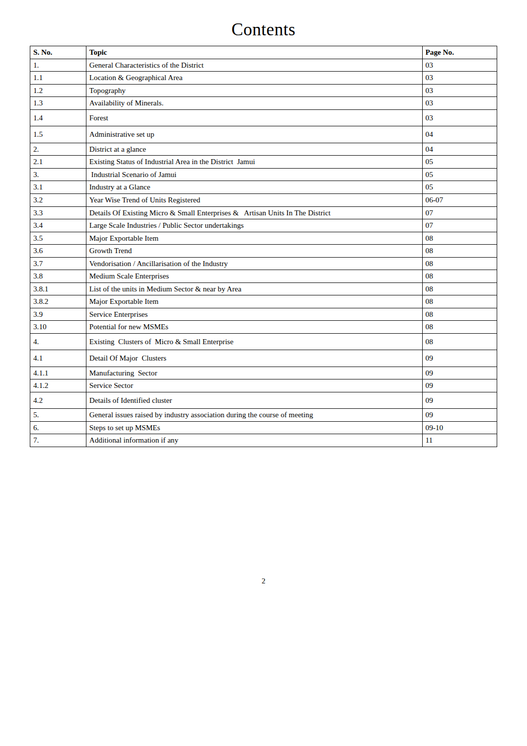Contents
| S. No. | Topic | Page No. |
| --- | --- | --- |
| 1. | General Characteristics of the District | 03 |
| 1.1 | Location & Geographical Area | 03 |
| 1.2 | Topography | 03 |
| 1.3 | Availability of Minerals. | 03 |
| 1.4 | Forest | 03 |
| 1.5 | Administrative set up | 04 |
| 2. | District at a glance | 04 |
| 2.1 | Existing Status of Industrial Area in the District Jamui | 05 |
| 3. | Industrial Scenario of Jamui | 05 |
| 3.1 | Industry at a Glance | 05 |
| 3.2 | Year Wise Trend of Units Registered | 06-07 |
| 3.3 | Details Of Existing Micro & Small Enterprises & Artisan Units In The District | 07 |
| 3.4 | Large Scale Industries / Public Sector undertakings | 07 |
| 3.5 | Major Exportable Item | 08 |
| 3.6 | Growth Trend | 08 |
| 3.7 | Vendorisation / Ancillarisation of the Industry | 08 |
| 3.8 | Medium Scale Enterprises | 08 |
| 3.8.1 | List of the units in Medium Sector & near by Area | 08 |
| 3.8.2 | Major Exportable Item | 08 |
| 3.9 | Service Enterprises | 08 |
| 3.10 | Potential for new MSMEs | 08 |
| 4. | Existing Clusters of Micro & Small Enterprise | 08 |
| 4.1 | Detail Of Major Clusters | 09 |
| 4.1.1 | Manufacturing Sector | 09 |
| 4.1.2 | Service Sector | 09 |
| 4.2 | Details of Identified cluster | 09 |
| 5. | General issues raised by industry association during the course of meeting | 09 |
| 6. | Steps to set up MSMEs | 09-10 |
| 7. | Additional information if any | 11 |
2